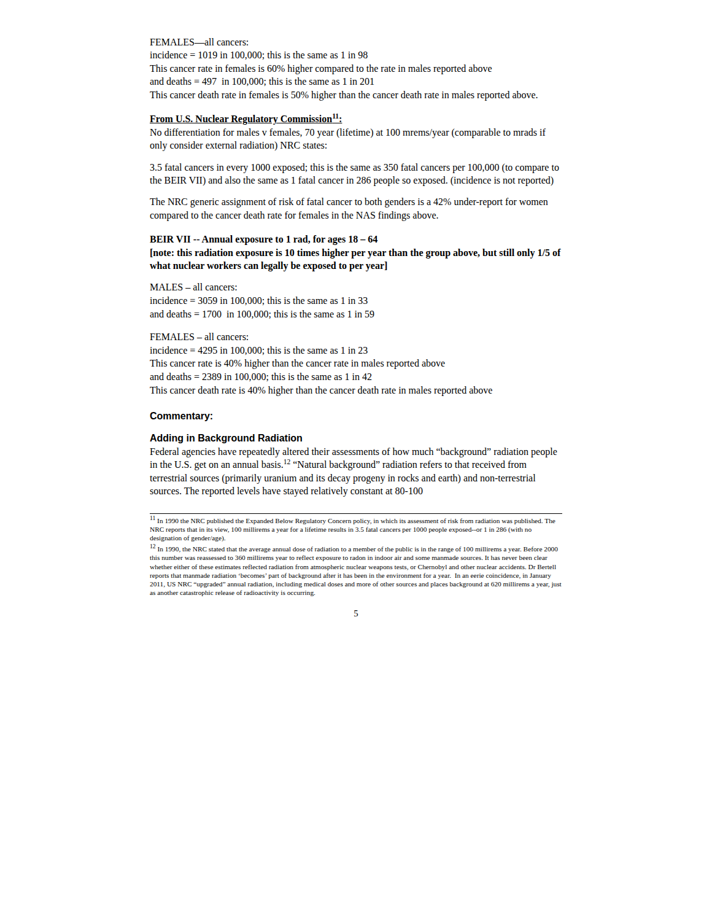FEMALES—all cancers:
incidence = 1019 in 100,000; this is the same as 1 in 98
This cancer rate in females is 60% higher compared to the rate in males reported above
and deaths = 497 in 100,000; this is the same as 1 in 201
This cancer death rate in females is 50% higher than the cancer death rate in males reported above.
From U.S. Nuclear Regulatory Commission11:
No differentiation for males v females, 70 year (lifetime) at 100 mrems/year (comparable to mrads if only consider external radiation) NRC states:
3.5 fatal cancers in every 1000 exposed; this is the same as 350 fatal cancers per 100,000 (to compare to the BEIR VII) and also the same as 1 fatal cancer in 286 people so exposed. (incidence is not reported)
The NRC generic assignment of risk of fatal cancer to both genders is a 42% under-report for women compared to the cancer death rate for females in the NAS findings above.
BEIR VII -- Annual exposure to 1 rad, for ages 18 – 64
[note: this radiation exposure is 10 times higher per year than the group above, but still only 1/5 of what nuclear workers can legally be exposed to per year]
MALES – all cancers:
incidence = 3059 in 100,000; this is the same as 1 in 33
and deaths = 1700 in 100,000; this is the same as 1 in 59
FEMALES – all cancers:
incidence = 4295 in 100,000; this is the same as 1 in 23
This cancer rate is 40% higher than the cancer rate in males reported above
and deaths = 2389 in 100,000; this is the same as 1 in 42
This cancer death rate is 40% higher than the cancer death rate in males reported above
Commentary:
Adding in Background Radiation
Federal agencies have repeatedly altered their assessments of how much “background” radiation people in the U.S. get on an annual basis.12 “Natural background” radiation refers to that received from terrestrial sources (primarily uranium and its decay progeny in rocks and earth) and non-terrestrial sources. The reported levels have stayed relatively constant at 80-100
11 In 1990 the NRC published the Expanded Below Regulatory Concern policy, in which its assessment of risk from radiation was published. The NRC reports that in its view, 100 millirems a year for a lifetime results in 3.5 fatal cancers per 1000 people exposed--or 1 in 286 (with no designation of gender/age).
12 In 1990, the NRC stated that the average annual dose of radiation to a member of the public is in the range of 100 millirems a year. Before 2000 this number was reassessed to 360 millirems year to reflect exposure to radon in indoor air and some manmade sources. It has never been clear whether either of these estimates reflected radiation from atmospheric nuclear weapons tests, or Chernobyl and other nuclear accidents. Dr Bertell reports that manmade radiation ‘becomes’ part of background after it has been in the environment for a year. In an eerie coincidence, in January 2011, US NRC “upgraded” annual radiation, including medical doses and more of other sources and places background at 620 millirems a year, just as another catastrophic release of radioactivity is occurring.
5